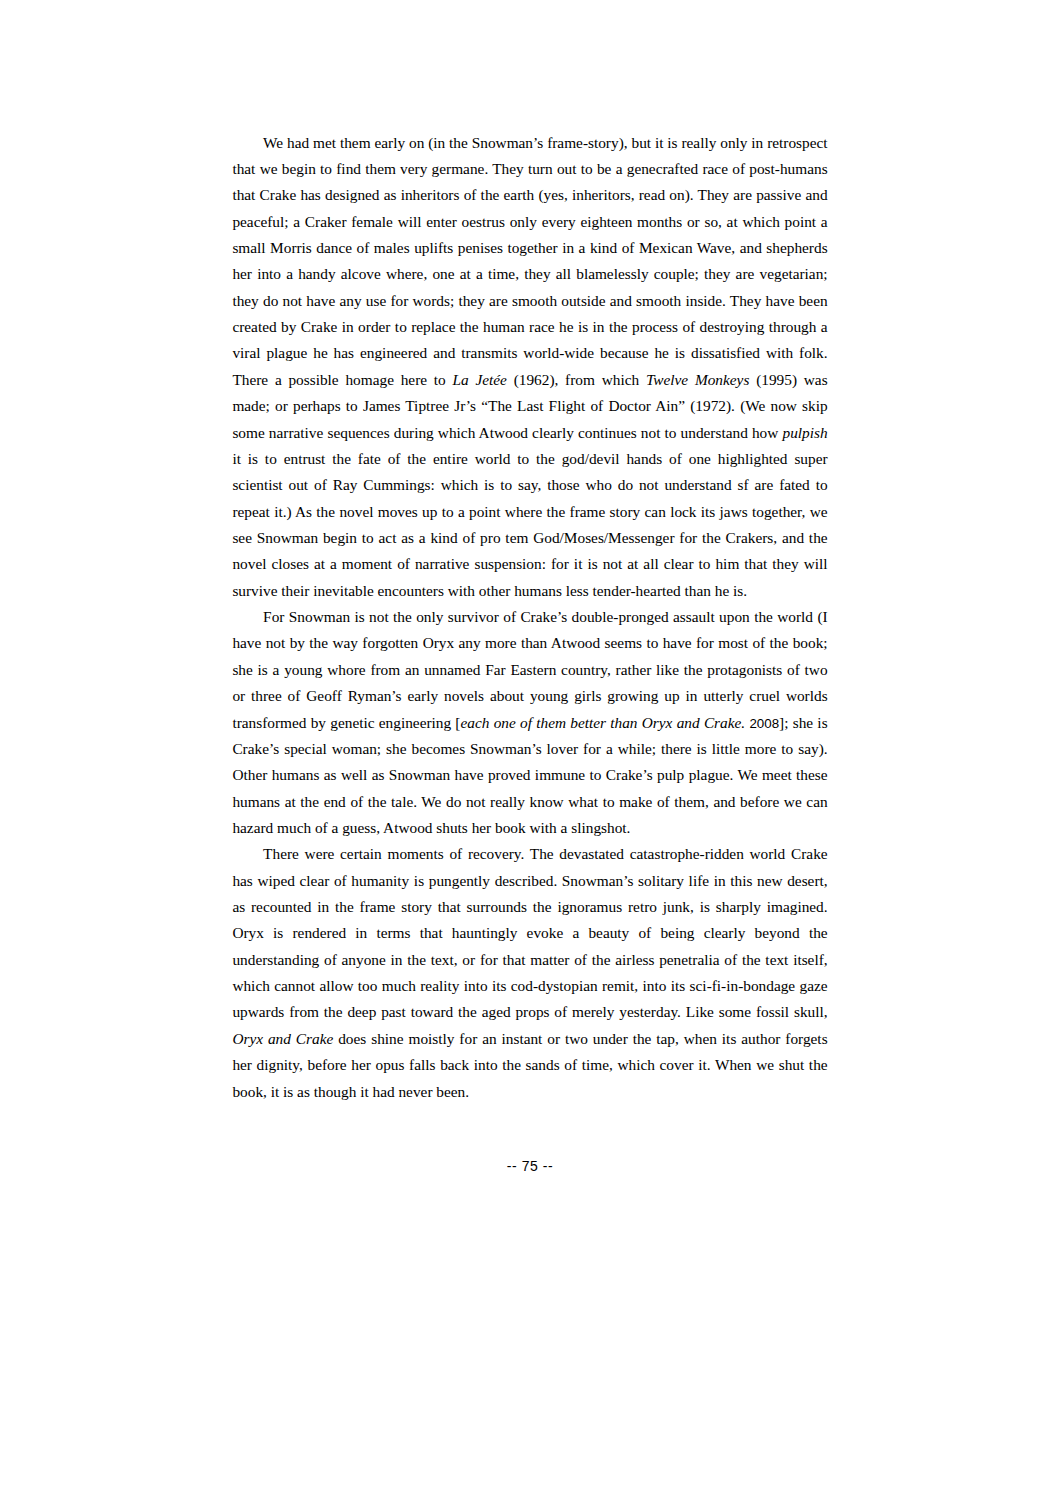We had met them early on (in the Snowman’s frame-story), but it is really only in retrospect that we begin to find them very germane. They turn out to be a genecrafted race of post-humans that Crake has designed as inheritors of the earth (yes, inheritors, read on). They are passive and peaceful; a Craker female will enter oestrus only every eighteen months or so, at which point a small Morris dance of males uplifts penises together in a kind of Mexican Wave, and shepherds her into a handy alcove where, one at a time, they all blamelessly couple; they are vegetarian; they do not have any use for words; they are smooth outside and smooth inside. They have been created by Crake in order to replace the human race he is in the process of destroying through a viral plague he has engineered and transmits world-wide because he is dissatisfied with folk. There a possible homage here to La Jetée (1962), from which Twelve Monkeys (1995) was made; or perhaps to James Tiptree Jr’s “The Last Flight of Doctor Ain” (1972). (We now skip some narrative sequences during which Atwood clearly continues not to understand how pulpish it is to entrust the fate of the entire world to the god/devil hands of one highlighted super scientist out of Ray Cummings: which is to say, those who do not understand sf are fated to repeat it.) As the novel moves up to a point where the frame story can lock its jaws together, we see Snowman begin to act as a kind of pro tem God/Moses/Messenger for the Crakers, and the novel closes at a moment of narrative suspension: for it is not at all clear to him that they will survive their inevitable encounters with other humans less tender-hearted than he is.
For Snowman is not the only survivor of Crake’s double-pronged assault upon the world (I have not by the way forgotten Oryx any more than Atwood seems to have for most of the book; she is a young whore from an unnamed Far Eastern country, rather like the protagonists of two or three of Geoff Ryman’s early novels about young girls growing up in utterly cruel worlds transformed by genetic engineering [each one of them better than Oryx and Crake. 2008]; she is Crake’s special woman; she becomes Snowman’s lover for a while; there is little more to say). Other humans as well as Snowman have proved immune to Crake’s pulp plague. We meet these humans at the end of the tale. We do not really know what to make of them, and before we can hazard much of a guess, Atwood shuts her book with a slingshot.
There were certain moments of recovery. The devastated catastrophe-ridden world Crake has wiped clear of humanity is pungently described. Snowman’s solitary life in this new desert, as recounted in the frame story that surrounds the ignoramus retro junk, is sharply imagined. Oryx is rendered in terms that hauntingly evoke a beauty of being clearly beyond the understanding of anyone in the text, or for that matter of the airless penetralia of the text itself, which cannot allow too much reality into its cod-dystopian remit, into its sci-fi-in-bondage gaze upwards from the deep past toward the aged props of merely yesterday. Like some fossil skull, Oryx and Crake does shine moistly for an instant or two under the tap, when its author forgets her dignity, before her opus falls back into the sands of time, which cover it. When we shut the book, it is as though it had never been.
-- 75 --